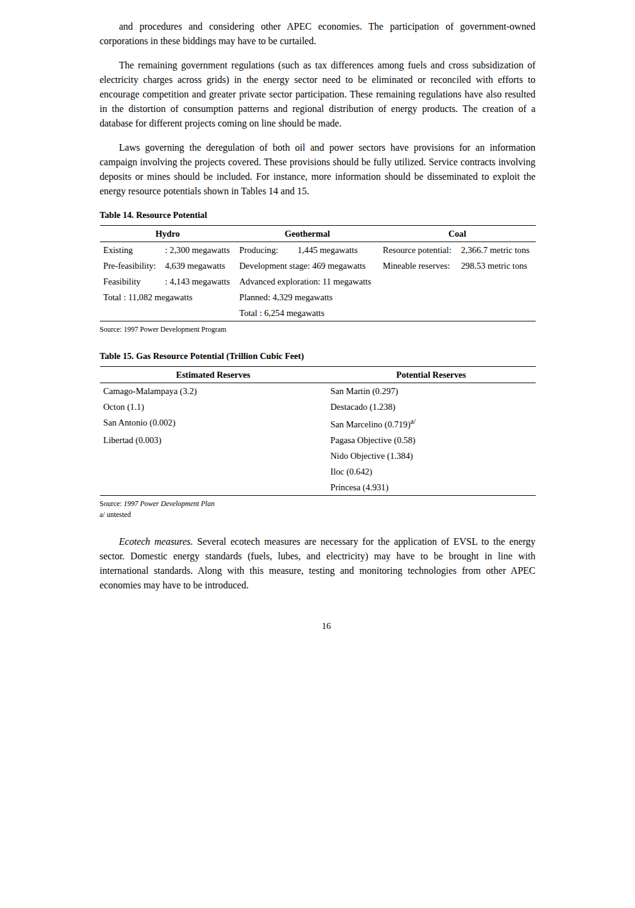and procedures and considering other APEC economies. The participation of government-owned corporations in these biddings may have to be curtailed.
The remaining government regulations (such as tax differences among fuels and cross subsidization of electricity charges across grids) in the energy sector need to be eliminated or reconciled with efforts to encourage competition and greater private sector participation. These remaining regulations have also resulted in the distortion of consumption patterns and regional distribution of energy products. The creation of a database for different projects coming on line should be made.
Laws governing the deregulation of both oil and power sectors have provisions for an information campaign involving the projects covered. These provisions should be fully utilized. Service contracts involving deposits or mines should be included. For instance, more information should be disseminated to exploit the energy resource potentials shown in Tables 14 and 15.
Table 14. Resource Potential
| Hydro | Geothermal | Coal |
| --- | --- | --- |
| Existing | : 2,300 megawatts | Producing: | 1,445 megawatts | Resource potential: | 2,366.7 metric tons |
| Pre-feasibility: | 4,639 megawatts | Development stage: 469 megawatts | Mineable reserves: | 298.53 metric tons |
| Feasibility | : 4,143 megawatts | Advanced exploration: 11 megawatts | | |
| Total : 11,082 megawatts | Planned: 4,329 megawatts | | |
| | Total : 6,254 megawatts | | |
Source: 1997 Power Development Program
Table 15. Gas Resource Potential (Trillion Cubic Feet)
| Estimated Reserves | Potential Reserves |
| --- | --- |
| Camago-Malampaya (3.2) | San Martin (0.297) |
| Octon (1.1) | Destacado (1.238) |
| San Antonio (0.002) | San Marcelino (0.719) a/ |
| Libertad (0.003) | Pagasa Objective (0.58) |
| | Nido Objective (1.384) |
| | Iloc (0.642) |
| | Princesa (4.931) |
Source: 1997 Power Development Plan
a/ untested
Ecotech measures. Several ecotech measures are necessary for the application of EVSL to the energy sector. Domestic energy standards (fuels, lubes, and electricity) may have to be brought in line with international standards. Along with this measure, testing and monitoring technologies from other APEC economies may have to be introduced.
16